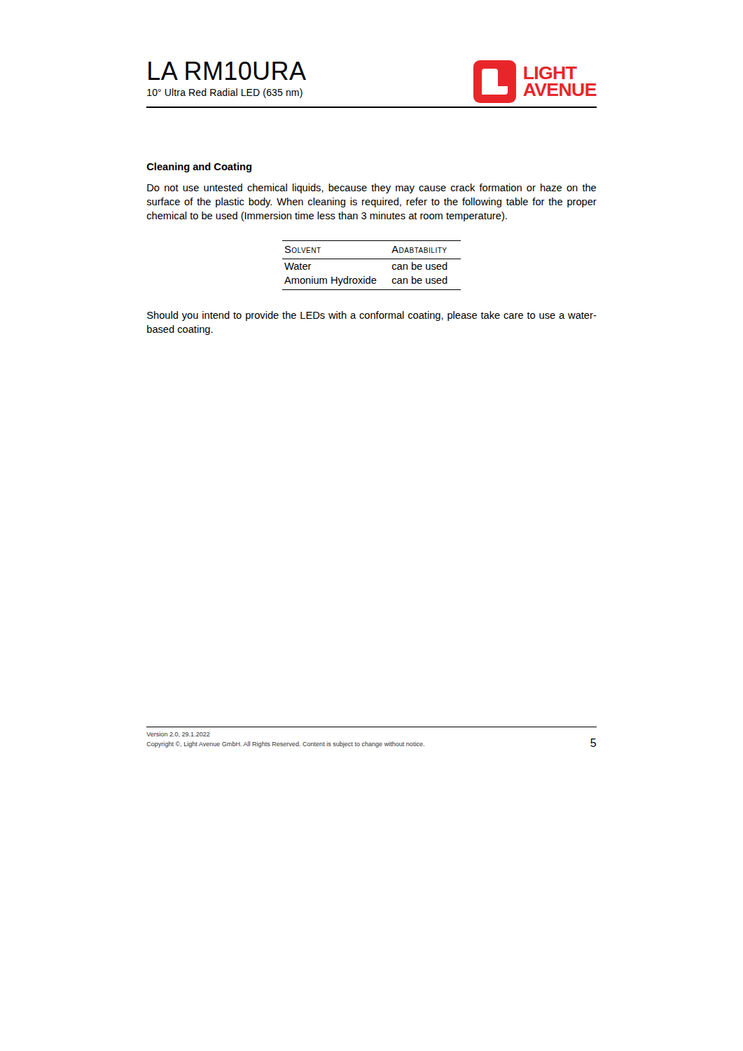LA RM10URA
10° Ultra Red Radial LED (635 nm)
LIGHT AVENUE
Cleaning and Coating
Do not use untested chemical liquids, because they may cause crack formation or haze on the surface of the plastic body. When cleaning is required, refer to the following table for the proper chemical to be used (Immersion time less than 3 minutes at room temperature).
| Solvent | Adabtability |
| --- | --- |
| Water | can be used |
| Amonium Hydroxide | can be used |
Should you intend to provide the LEDs with a conformal coating, please take care to use a water-based coating.
Version 2.0, 29.1.2022
Copyright ©, Light Avenue GmbH. All Rights Reserved. Content is subject to change without notice.
5